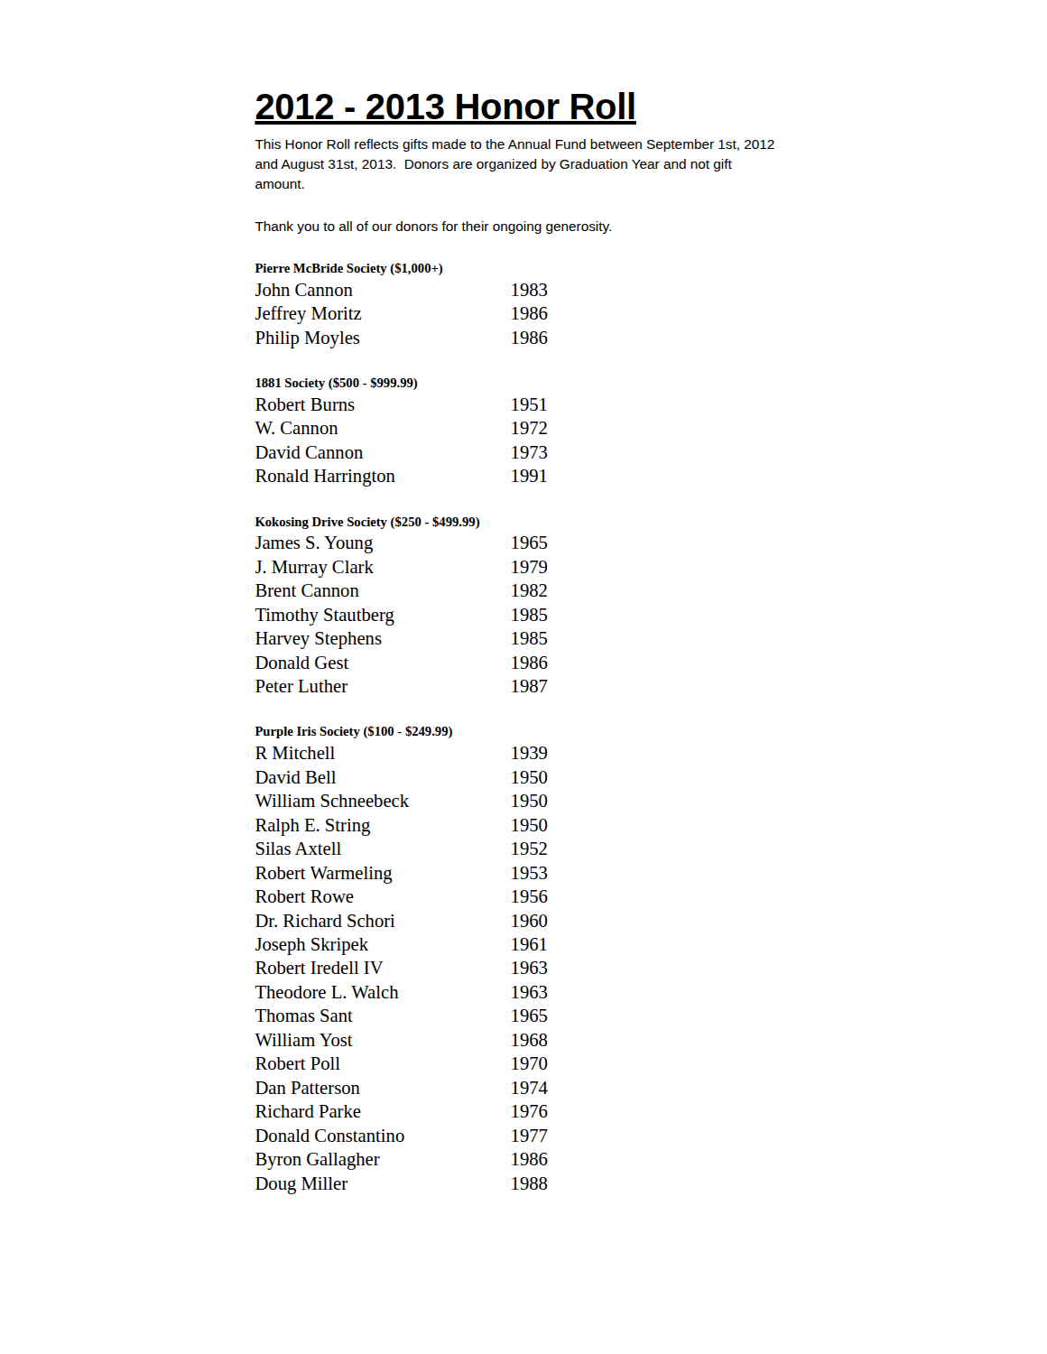2012 - 2013 Honor Roll
This Honor Roll reflects gifts made to the Annual Fund between September 1st, 2012 and August 31st, 2013. Donors are organized by Graduation Year and not gift amount.
Thank you to all of our donors for their ongoing generosity.
Pierre McBride Society ($1,000+)
| John Cannon | 1983 |
| Jeffrey Moritz | 1986 |
| Philip Moyles | 1986 |
1881 Society ($500 - $999.99)
| Robert Burns | 1951 |
| W. Cannon | 1972 |
| David Cannon | 1973 |
| Ronald Harrington | 1991 |
Kokosing Drive Society ($250 - $499.99)
| James S. Young | 1965 |
| J. Murray Clark | 1979 |
| Brent Cannon | 1982 |
| Timothy Stautberg | 1985 |
| Harvey Stephens | 1985 |
| Donald Gest | 1986 |
| Peter Luther | 1987 |
Purple Iris Society ($100 - $249.99)
| R Mitchell | 1939 |
| David Bell | 1950 |
| William Schneebeck | 1950 |
| Ralph E. String | 1950 |
| Silas Axtell | 1952 |
| Robert Warmeling | 1953 |
| Robert Rowe | 1956 |
| Dr. Richard Schori | 1960 |
| Joseph Skripek | 1961 |
| Robert Iredell IV | 1963 |
| Theodore L. Walch | 1963 |
| Thomas Sant | 1965 |
| William Yost | 1968 |
| Robert Poll | 1970 |
| Dan Patterson | 1974 |
| Richard Parke | 1976 |
| Donald Constantino | 1977 |
| Byron Gallagher | 1986 |
| Doug Miller | 1988 |